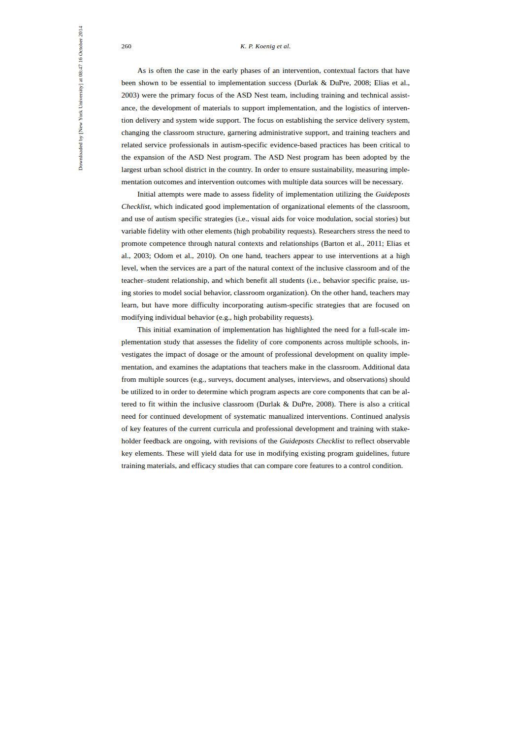Downloaded by [New York University] at 08:47 16 October 2014
260 K. P. Koenig et al.
As is often the case in the early phases of an intervention, contextual factors that have been shown to be essential to implementation success (Durlak & DuPre, 2008; Elias et al., 2003) were the primary focus of the ASD Nest team, including training and technical assistance, the development of materials to support implementation, and the logistics of intervention delivery and system wide support. The focus on establishing the service delivery system, changing the classroom structure, garnering administrative support, and training teachers and related service professionals in autism-specific evidence-based practices has been critical to the expansion of the ASD Nest program. The ASD Nest program has been adopted by the largest urban school district in the country. In order to ensure sustainability, measuring implementation outcomes and intervention outcomes with multiple data sources will be necessary.
Initial attempts were made to assess fidelity of implementation utilizing the Guideposts Checklist, which indicated good implementation of organizational elements of the classroom, and use of autism specific strategies (i.e., visual aids for voice modulation, social stories) but variable fidelity with other elements (high probability requests). Researchers stress the need to promote competence through natural contexts and relationships (Barton et al., 2011; Elias et al., 2003; Odom et al., 2010). On one hand, teachers appear to use interventions at a high level, when the services are a part of the natural context of the inclusive classroom and of the teacher–student relationship, and which benefit all students (i.e., behavior specific praise, using stories to model social behavior, classroom organization). On the other hand, teachers may learn, but have more difficulty incorporating autism-specific strategies that are focused on modifying individual behavior (e.g., high probability requests).
This initial examination of implementation has highlighted the need for a full-scale implementation study that assesses the fidelity of core components across multiple schools, investigates the impact of dosage or the amount of professional development on quality implementation, and examines the adaptations that teachers make in the classroom. Additional data from multiple sources (e.g., surveys, document analyses, interviews, and observations) should be utilized to in order to determine which program aspects are core components that can be altered to fit within the inclusive classroom (Durlak & DuPre, 2008). There is also a critical need for continued development of systematic manualized interventions. Continued analysis of key features of the current curricula and professional development and training with stakeholder feedback are ongoing, with revisions of the Guideposts Checklist to reflect observable key elements. These will yield data for use in modifying existing program guidelines, future training materials, and efficacy studies that can compare core features to a control condition.